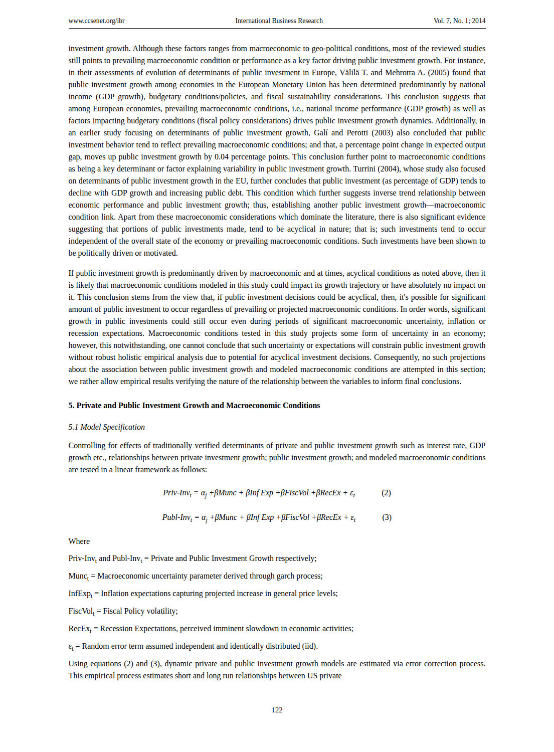www.ccsenet.org/ibr
International Business Research
Vol. 7, No. 1; 2014
investment growth. Although these factors ranges from macroeconomic to geo-political conditions, most of the reviewed studies still points to prevailing macroeconomic condition or performance as a key factor driving public investment growth. For instance, in their assessments of evolution of determinants of public investment in Europe, Välilä T. and Mehrotra A. (2005) found that public investment growth among economies in the European Monetary Union has been determined predominantly by national income (GDP growth), budgetary conditions/policies, and fiscal sustainability considerations. This conclusion suggests that among European economies, prevailing macroeconomic conditions, i.e., national income performance (GDP growth) as well as factors impacting budgetary conditions (fiscal policy considerations) drives public investment growth dynamics. Additionally, in an earlier study focusing on determinants of public investment growth, Galí and Perotti (2003) also concluded that public investment behavior tend to reflect prevailing macroeconomic conditions; and that, a percentage point change in expected output gap, moves up public investment growth by 0.04 percentage points. This conclusion further point to macroeconomic conditions as being a key determinant or factor explaining variability in public investment growth. Turrini (2004), whose study also focused on determinants of public investment growth in the EU, further concludes that public investment (as percentage of GDP) tends to decline with GDP growth and increasing public debt. This condition which further suggests inverse trend relationship between economic performance and public investment growth; thus, establishing another public investment growth—macroeconomic condition link. Apart from these macroeconomic considerations which dominate the literature, there is also significant evidence suggesting that portions of public investments made, tend to be acyclical in nature; that is; such investments tend to occur independent of the overall state of the economy or prevailing macroeconomic conditions. Such investments have been shown to be politically driven or motivated.
If public investment growth is predominantly driven by macroeconomic and at times, acyclical conditions as noted above, then it is likely that macroeconomic conditions modeled in this study could impact its growth trajectory or have absolutely no impact on it. This conclusion stems from the view that, if public investment decisions could be acyclical, then, it's possible for significant amount of public investment to occur regardless of prevailing or projected macroeconomic conditions. In order words, significant growth in public investments could still occur even during periods of significant macroeconomic uncertainty, inflation or recession expectations. Macroeconomic conditions tested in this study projects some form of uncertainty in an economy; however, this notwithstanding, one cannot conclude that such uncertainty or expectations will constrain public investment growth without robust holistic empirical analysis due to potential for acyclical investment decisions. Consequently, no such projections about the association between public investment growth and modeled macroeconomic conditions are attempted in this section; we rather allow empirical results verifying the nature of the relationship between the variables to inform final conclusions.
5. Private and Public Investment Growth and Macroeconomic Conditions
5.1 Model Specification
Controlling for effects of traditionally verified determinants of private and public investment growth such as interest rate, GDP growth etc., relationships between private investment growth; public investment growth; and modeled macroeconomic conditions are tested in a linear framework as follows:
Priv-Invt = αj +βMunc + βInf Exp +βFiscVol +βRecEx + εt (2)
Publ-Invt = αj +βMunc + βInf Exp +βFiscVol +βRecEx + εt (3)
Where
Priv-Invt and Publ-Invt = Private and Public Investment Growth respectively;
Munct = Macroeconomic uncertainty parameter derived through garch process;
InfExpt = Inflation expectations capturing projected increase in general price levels;
FiscVolt = Fiscal Policy volatility;
RecExt = Recession Expectations, perceived imminent slowdown in economic activities;
εt = Random error term assumed independent and identically distributed (iid).
Using equations (2) and (3), dynamic private and public investment growth models are estimated via error correction process. This empirical process estimates short and long run relationships between US private
122